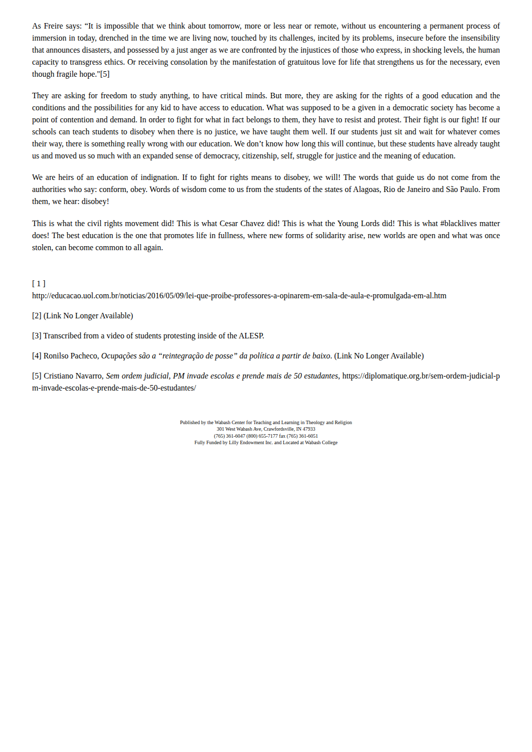As Freire says: “It is impossible that we think about tomorrow, more or less near or remote, without us encountering a permanent process of immersion in today, drenched in the time we are living now, touched by its challenges, incited by its problems, insecure before the insensibility that announces disasters, and possessed by a just anger as we are confronted by the injustices of those who express, in shocking levels, the human capacity to transgress ethics. Or receiving consolation by the manifestation of gratuitous love for life that strengthens us for the necessary, even though fragile hope."[5]
They are asking for freedom to study anything, to have critical minds. But more, they are asking for the rights of a good education and the conditions and the possibilities for any kid to have access to education. What was supposed to be a given in a democratic society has become a point of contention and demand. In order to fight for what in fact belongs to them, they have to resist and protest. Their fight is our fight! If our schools can teach students to disobey when there is no justice, we have taught them well. If our students just sit and wait for whatever comes their way, there is something really wrong with our education. We don’t know how long this will continue, but these students have already taught us and moved us so much with an expanded sense of democracy, citizenship, self, struggle for justice and the meaning of education.
We are heirs of an education of indignation. If to fight for rights means to disobey, we will! The words that guide us do not come from the authorities who say: conform, obey. Words of wisdom come to us from the students of the states of Alagoas, Rio de Janeiro and São Paulo. From them, we hear: disobey!
This is what the civil rights movement did! This is what Cesar Chavez did! This is what the Young Lords did! This is what #blacklives matter does! The best education is the one that promotes life in fullness, where new forms of solidarity arise, new worlds are open and what was once stolen, can become common to all again.
[ 1 ]
http://educacao.uol.com.br/noticias/2016/05/09/lei-que-proibe-professores-a-opinarem-em-sala-de-aula-e-promulgada-em-al.htm
[2] (Link No Longer Available)
[3] Transcribed from a video of students protesting inside of the ALESP.
[4] Ronilso Pacheco, Ocupações são a “reintegração de posse” da política a partir de baixo. (Link No Longer Available)
[5] Cristiano Navarro, Sem ordem judicial, PM invade escolas e prende mais de 50 estudantes, https://diplomatique.org.br/sem-ordem-judicial-pm-invade-escolas-e-prende-mais-de-50-estudantes/
Published by the Wabash Center for Teaching and Learning in Theology and Religion
301 West Wabash Ave, Crawfordsville, IN 47933
(765) 361-6047 (800) 655-7177 fax (765) 361-6051
Fully Funded by Lilly Endowment Inc. and Located at Wabash College